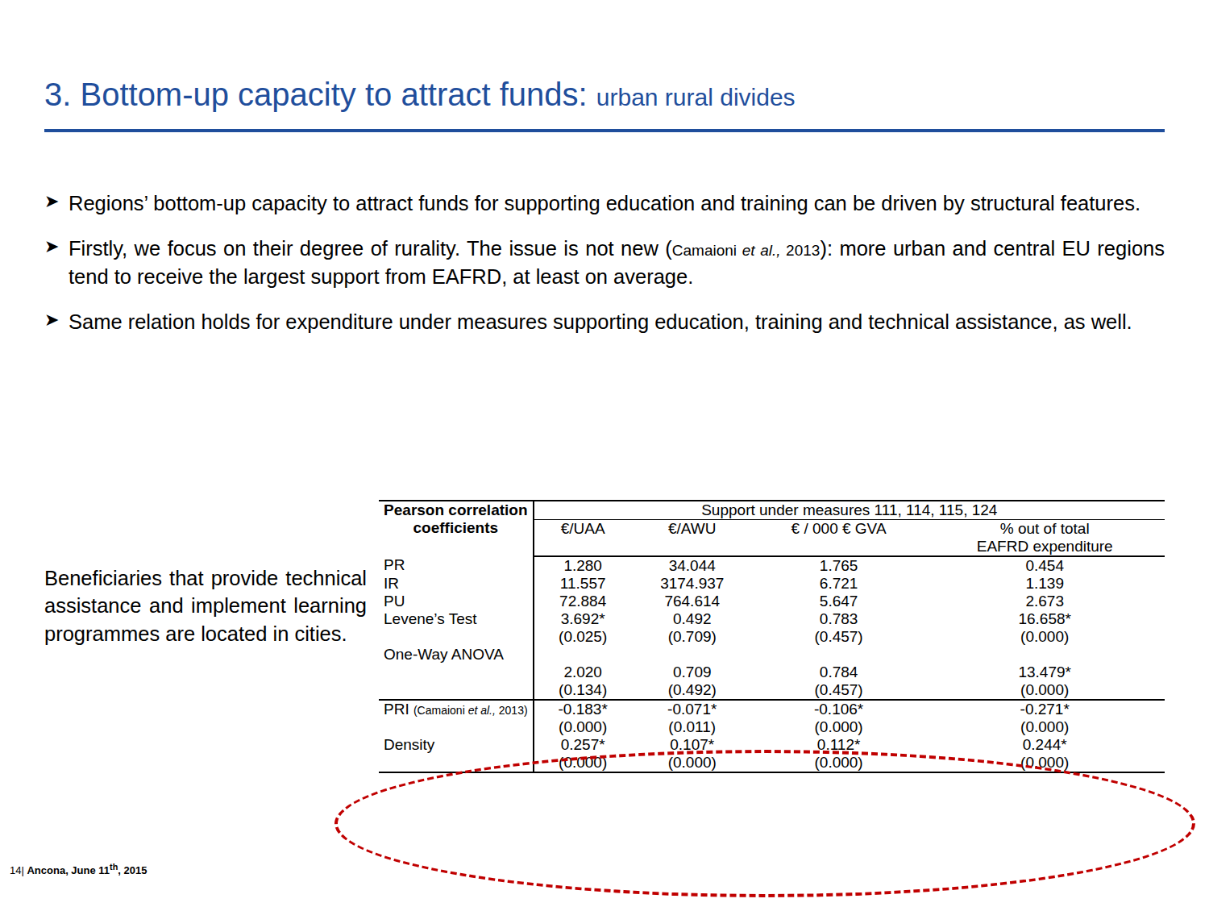3. Bottom-up capacity to attract funds: urban rural divides
➤Regions’ bottom-up capacity to attract funds for supporting education and training can be driven by structural features.
➤Firstly, we focus on their degree of rurality. The issue is not new (Camaioni et al., 2013): more urban and central EU regions tend to receive the largest support from EAFRD, at least on average.
➤Same relation holds for expenditure under measures supporting education, training and technical assistance, as well.
Beneficiaries that provide technical assistance and implement learning programmes are located in cities.
| Pearson correlation coefficients | Support under measures 111, 114, 115, 124 |
| --- | --- |
| €/UAA | €/AWU | € / 000 € GVA | % out of total |
| EAFRD expenditure |
| PR | 1.280 | 34.044 | 1.765 | 0.454 |
| IR | 11.557 | 3174.937 | 6.721 | 1.139 |
| PU | 72.884 | 764.614 | 5.647 | 2.673 |
| Levene’s Test | 3.692* | 0.492 | 0.783 | 16.658* |
| | (0.025) | (0.709) | (0.457) | (0.000) |
| One-Way ANOVA | | | | |
| | 2.020 | 0.709 | 0.784 | 13.479* |
| | (0.134) | (0.492) | (0.457) | (0.000) |
| PRI (Camaioni et al., 2013) | -0.183* | -0.071* | -0.106* | -0.271* |
| | (0.000) | (0.011) | (0.000) | (0.000) |
| Density | 0.257* | 0.107* | 0.112* | 0.244* |
| | (0.000) | (0.000) | (0.000) | (0.000) |
14| Ancona, June 11th, 2015